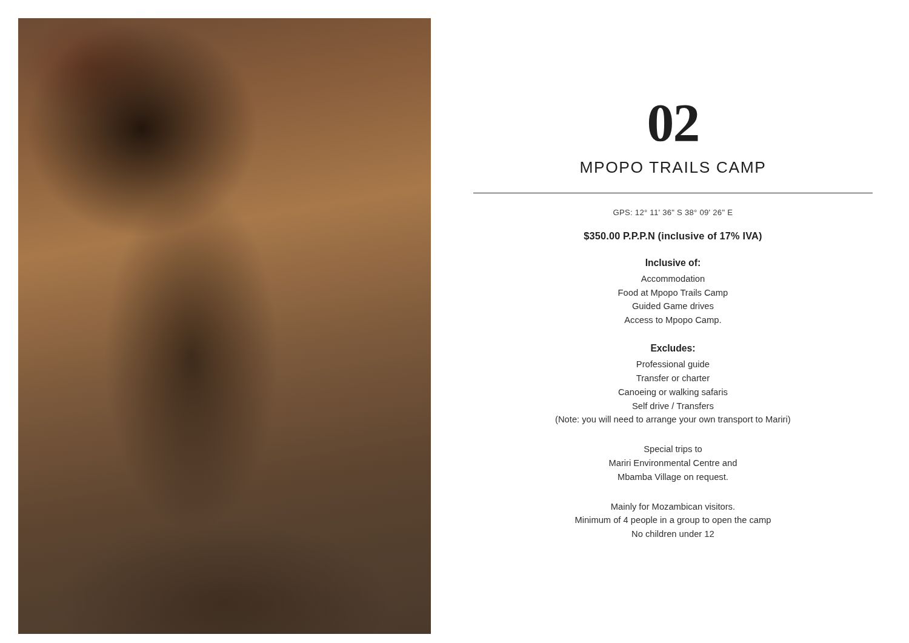02
Mpopo Trails Camp
GPS: 12° 11' 36" S 38° 09' 26" E
$350.00 P.P.P.N (inclusive of 17% IVA)
Inclusive of:
Accommodation
Food at Mpopo Trails Camp
Guided Game drives
Access to Mpopo Camp.
Excludes:
Professional guide
Transfer or charter
Canoeing or walking safaris
Self drive / Transfers
(Note: you will need to arrange your own transport to Mariri)
Special trips to
Mariri Environmental Centre and
Mbamba Village on request.
Mainly for Mozambican visitors.
Minimum of 4 people in a group to open the camp
No children under 12